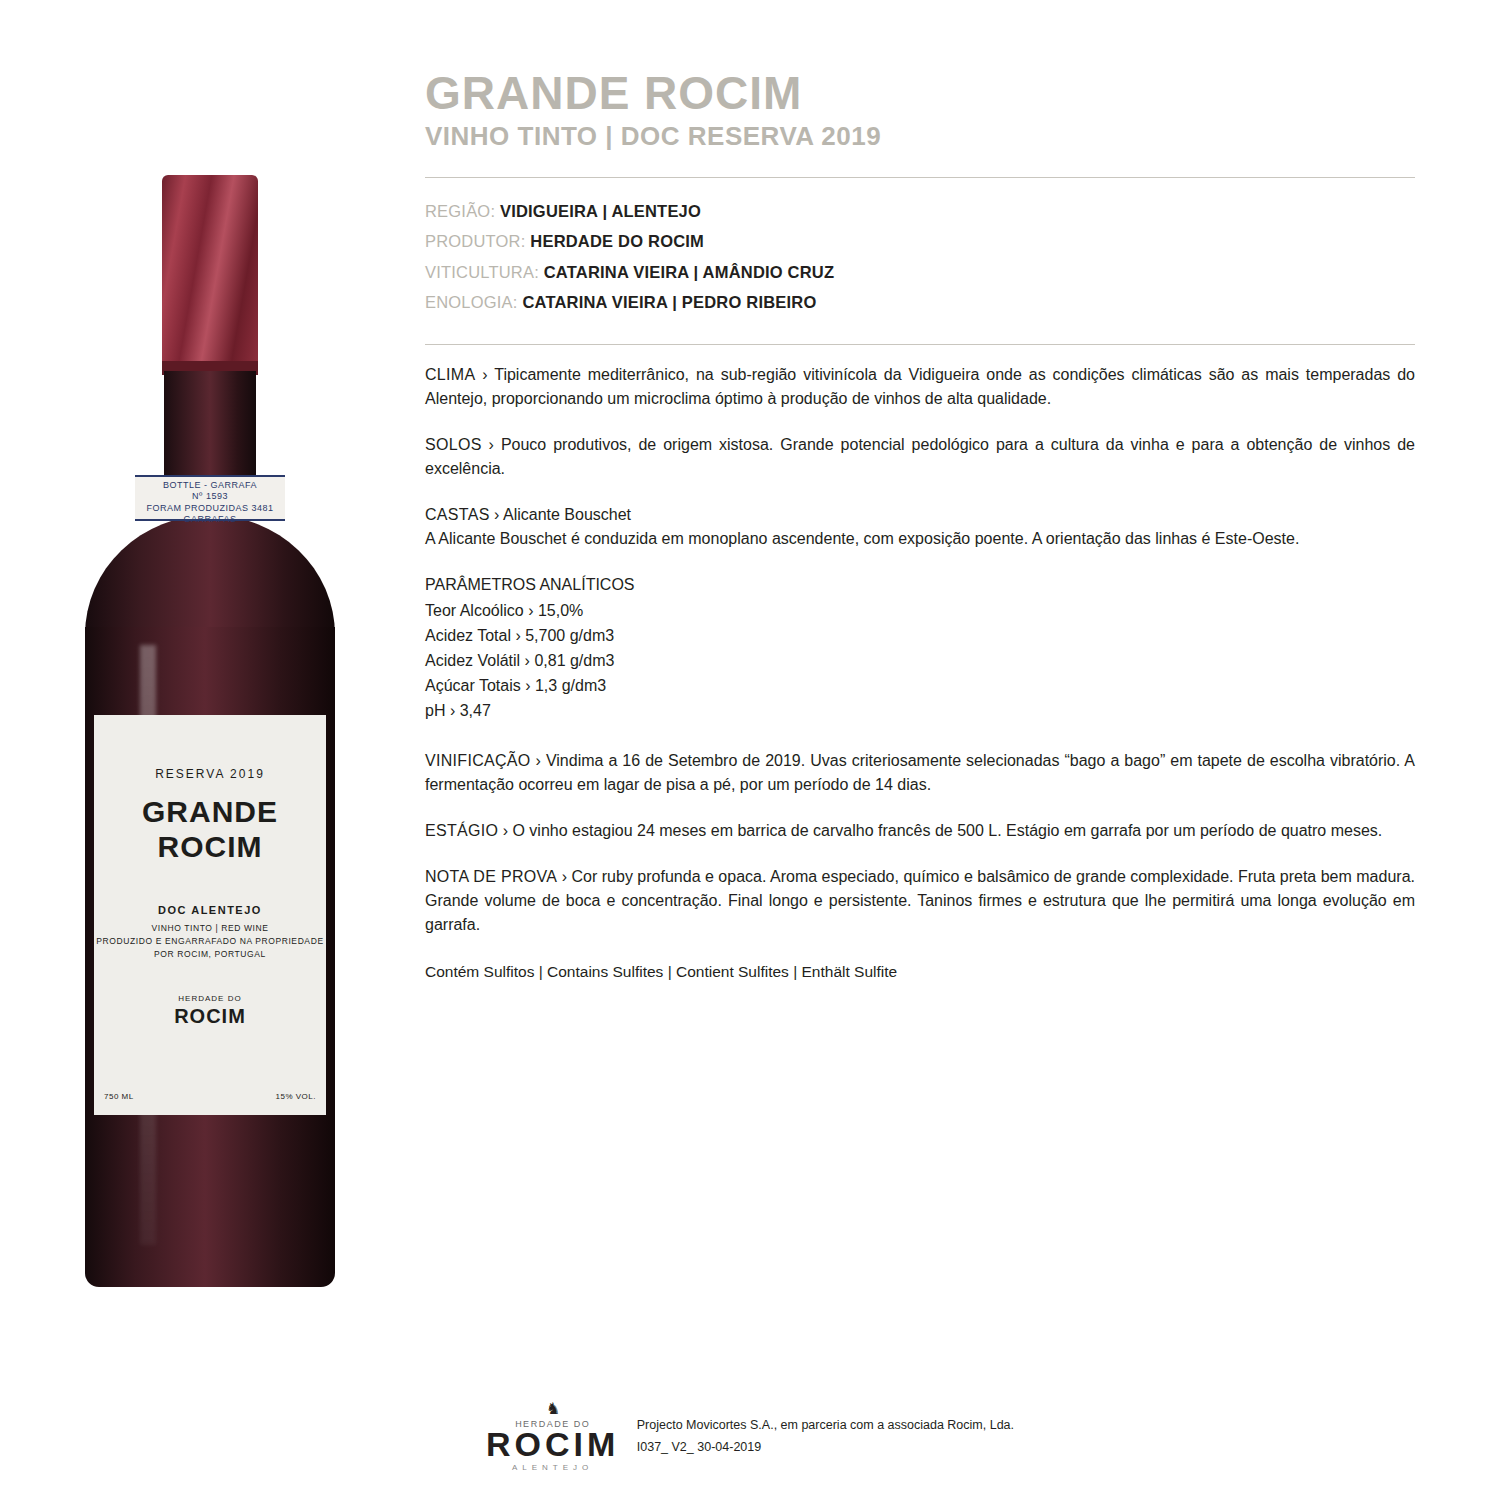BOTTLE - GARRAFA
Nº 1593
FORAM PRODUZIDAS 3481 GARRAFAS
RESERVA 2019
GRANDE
ROCIM
DOC ALENTEJO
VINHO TINTO | RED WINE
PRODUZIDO E ENGARRAFADO NA PROPRIEDADE
POR ROCIM, PORTUGAL
HERDADE DO
ROCIM
750 ML 15% VOL.
GRANDE ROCIM
VINHO TINTO | DOC RESERVA 2019
REGIÃO: VIDIGUEIRA | ALENTEJO
PRODUTOR: HERDADE DO ROCIM
VITICULTURA: CATARINA VIEIRA | AMÂNDIO CRUZ
ENOLOGIA: CATARINA VIEIRA | PEDRO RIBEIRO
CLIMA › Tipicamente mediterrânico, na sub-região vitivinícola da Vidigueira onde as condições climáticas são as mais temperadas do Alentejo, proporcionando um microclima óptimo à produção de vinhos de alta qualidade.
SOLOS › Pouco produtivos, de origem xistosa. Grande potencial pedológico para a cultura da vinha e para a obtenção de vinhos de excelência.
CASTAS › Alicante Bouschet
A Alicante Bouschet é conduzida em monoplano ascendente, com exposição poente. A orientação das linhas é Este-Oeste.
PARÂMETROS ANALÍTICOS
Teor Alcoólico › 15,0%
Acidez Total › 5,700 g/dm3
Acidez Volátil › 0,81 g/dm3
Açúcar Totais › 1,3 g/dm3
pH › 3,47
VINIFICAÇÃO › Vindima a 16 de Setembro de 2019. Uvas criteriosamente selecionadas “bago a bago” em tapete de escolha vibratório. A fermentação ocorreu em lagar de pisa a pé, por um período de 14 dias.
ESTÁGIO › O vinho estagiou 24 meses em barrica de carvalho francês de 500 L. Estágio em garrafa por um período de quatro meses.
NOTA DE PROVA › Cor ruby profunda e opaca. Aroma especiado, químico e balsâmico de grande complexidade. Fruta preta bem madura. Grande volume de boca e concentração. Final longo e persistente. Taninos firmes e estrutura que lhe permitirá uma longa evolução em garrafa.
Contém Sulfitos | Contains Sulfites | Contient Sulfites | Enthält Sulfite
♞
HERDADE DO
ROCIM
ALENTEJO
Projecto Movicortes S.A., em parceria com a associada Rocim, Lda.
I037_ V2_ 30-04-2019